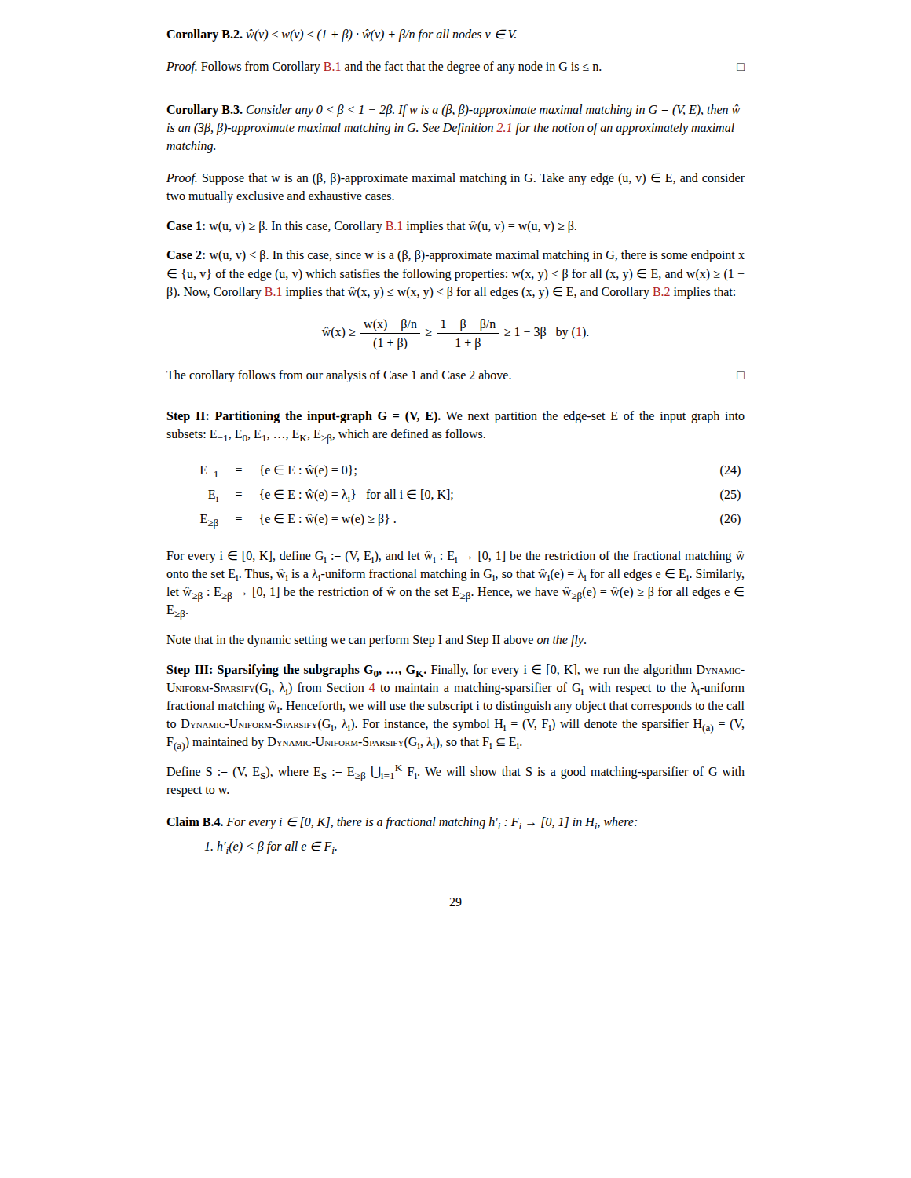Corollary B.2. ŵ(v) ≤ w(v) ≤ (1 + β) · ŵ(v) + β/n for all nodes v ∈ V.
Proof. Follows from Corollary B.1 and the fact that the degree of any node in G is ≤ n. □
Corollary B.3. Consider any 0 < β < 1 − 2β. If w is a (β, β)-approximate maximal matching in G = (V, E), then ŵ is an (3β, β)-approximate maximal matching in G. See Definition 2.1 for the notion of an approximately maximal matching.
Proof. Suppose that w is an (β, β)-approximate maximal matching in G. Take any edge (u, v) ∈ E, and consider two mutually exclusive and exhaustive cases.
Case 1: w(u, v) ≥ β. In this case, Corollary B.1 implies that ŵ(u, v) = w(u, v) ≥ β.
Case 2: w(u, v) < β. In this case, since w is a (β, β)-approximate maximal matching in G, there is some endpoint x ∈ {u, v} of the edge (u, v) which satisfies the following properties: w(x, y) < β for all (x, y) ∈ E, and w(x) ≥ (1 − β). Now, Corollary B.1 implies that ŵ(x, y) ≤ w(x, y) < β for all edges (x, y) ∈ E, and Corollary B.2 implies that:
ŵ(x) ≥ w(x) − β/n(1 + β) ≥ 1 − β − β/n 1 + β ≥ 1 − 3β by (1).
The corollary follows from our analysis of Case 1 and Case 2 above. □
Step II: Partitioning the input-graph G = (V, E). We next partition the edge-set E of the input graph into subsets: E−1, E0, E1, …, EK, E≥β, which are defined as follows.
| E −1 | = | {e ∈ E : ŵ(e) = 0}; | (24) |
| E i | = | {e ∈ E : ŵ(e) = λ i } for all i ∈ [0, K]; | (25) |
| E ≥β | = | {e ∈ E : ŵ(e) = w(e) ≥ β} . | (26) |
For every i ∈ [0, K], define Gi := (V, Ei), and let ŵi : Ei → [0, 1] be the restriction of the fractional matching ŵ onto the set Ei. Thus, ŵi is a λi-uniform fractional matching in Gi, so that ŵi(e) = λi for all edges e ∈ Ei. Similarly, let ŵ≥β : E≥β → [0, 1] be the restriction of ŵ on the set E≥β. Hence, we have ŵ≥β(e) = ŵ(e) ≥ β for all edges e ∈ E≥β.
Note that in the dynamic setting we can perform Step I and Step II above on the fly.
Step III: Sparsifying the subgraphs G0, …, GK. Finally, for every i ∈ [0, K], we run the algorithm Dynamic-Uniform-Sparsify(Gi, λi) from Section 4 to maintain a matching-sparsifier of Gi with respect to the λi-uniform fractional matching ŵi. Henceforth, we will use the subscript i to distinguish any object that corresponds to the call to Dynamic-Uniform-Sparsify(Gi, λi). For instance, the symbol Hi = (V, Fi) will denote the sparsifier H(a) = (V, F(a)) maintained by Dynamic-Uniform-Sparsify(Gi, λi), so that Fi ⊆ Ei.
Define S := (V, ES), where ES := E≥β ⋃i=1K Fi. We will show that S is a good matching-sparsifier of G with respect to w.
Claim B.4. For every i ∈ [0, K], there is a fractional matching h′i : Fi → [0, 1] in Hi, where:
h′i(e) < β for all e ∈ Fi.
29